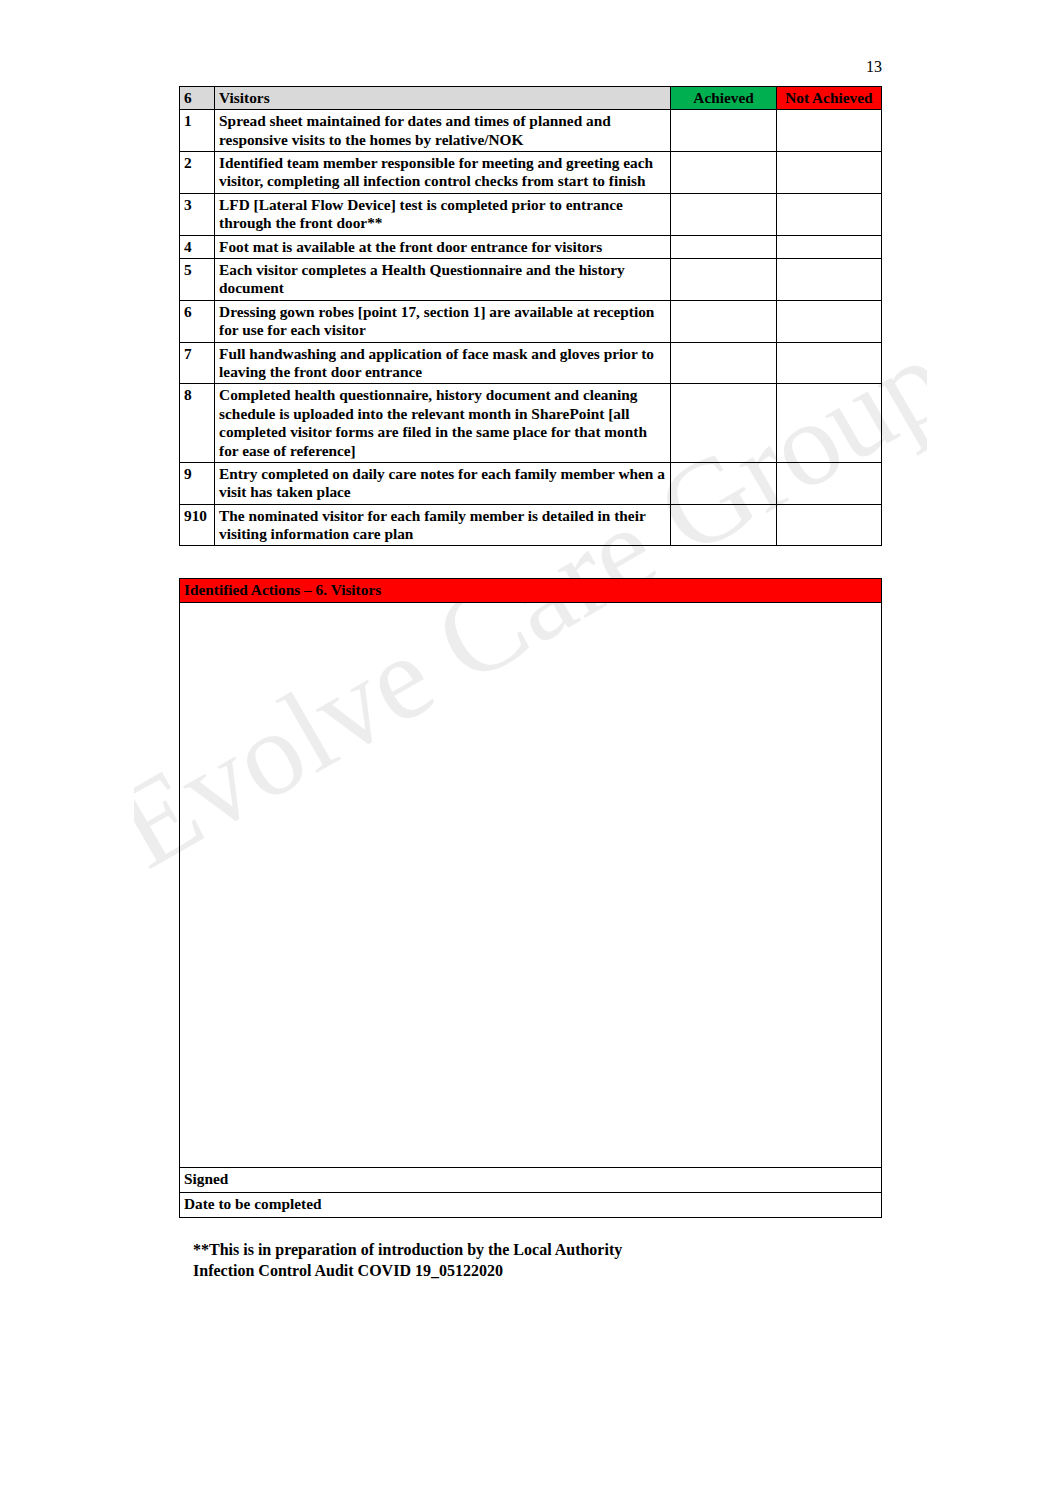Evolve Care Group
13
| 6 | Visitors | Achieved | Not Achieved |
| --- | --- | --- | --- |
| 1 | Spread sheet maintained for dates and times of planned and responsive visits to the homes by relative/NOK | | |
| 2 | Identified team member responsible for meeting and greeting each visitor, completing all infection control checks from start to finish | | |
| 3 | LFD [Lateral Flow Device] test is completed prior to entrance through the front door** | | |
| 4 | Foot mat is available at the front door entrance for visitors | | |
| 5 | Each visitor completes a Health Questionnaire and the history document | | |
| 6 | Dressing gown robes [point 17, section 1] are available at reception for use for each visitor | | |
| 7 | Full handwashing and application of face mask and gloves prior to leaving the front door entrance | | |
| 8 | Completed health questionnaire, history document and cleaning schedule is uploaded into the relevant month in SharePoint [all completed visitor forms are filed in the same place for that month for ease of reference] | | |
| 9 | Entry completed on daily care notes for each family member when a visit has taken place | | |
| 910 | The nominated visitor for each family member is detailed in their visiting information care plan | | |
| Identified Actions – 6. Visitors |
| Signed |
| Date to be completed |
**This is in preparation of introduction by the Local Authority
Infection Control Audit COVID 19_05122020